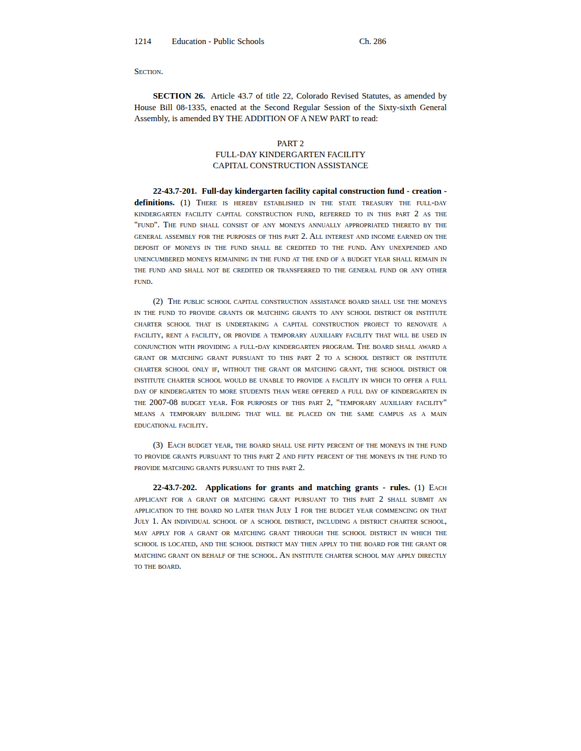1214
Education - Public Schools
Ch. 286
Section.
SECTION 26. Article 43.7 of title 22, Colorado Revised Statutes, as amended by House Bill 08-1335, enacted at the Second Regular Session of the Sixty-sixth General Assembly, is amended BY THE ADDITION OF A NEW PART to read:
PART 2 FULL-DAY KINDERGARTEN FACILITY CAPITAL CONSTRUCTION ASSISTANCE
22-43.7-201. Full-day kindergarten facility capital construction fund - creation - definitions. (1) There is hereby established in the state treasury the full-day kindergarten facility capital construction fund, referred to in this part 2 as the "fund". The fund shall consist of any moneys annually appropriated thereto by the general assembly for the purposes of this part 2. All interest and income earned on the deposit of moneys in the fund shall be credited to the fund. Any unexpended and unencumbered moneys remaining in the fund at the end of a budget year shall remain in the fund and shall not be credited or transferred to the general fund or any other fund.
(2) The public school capital construction assistance board shall use the moneys in the fund to provide grants or matching grants to any school district or institute charter school that is undertaking a capital construction project to renovate a facility, rent a facility, or provide a temporary auxiliary facility that will be used in conjunction with providing a full-day kindergarten program. The board shall award a grant or matching grant pursuant to this part 2 to a school district or institute charter school only if, without the grant or matching grant, the school district or institute charter school would be unable to provide a facility in which to offer a full day of kindergarten to more students than were offered a full day of kindergarten in the 2007-08 budget year. For purposes of this part 2, "temporary auxiliary facility" means a temporary building that will be placed on the same campus as a main educational facility.
(3) Each budget year, the board shall use fifty percent of the moneys in the fund to provide grants pursuant to this part 2 and fifty percent of the moneys in the fund to provide matching grants pursuant to this part 2.
22-43.7-202. Applications for grants and matching grants - rules. (1) Each applicant for a grant or matching grant pursuant to this part 2 shall submit an application to the board no later than July 1 for the budget year commencing on that July 1. An individual school of a school district, including a district charter school, may apply for a grant or matching grant through the school district in which the school is located, and the school district may then apply to the board for the grant or matching grant on behalf of the school. An institute charter school may apply directly to the board.